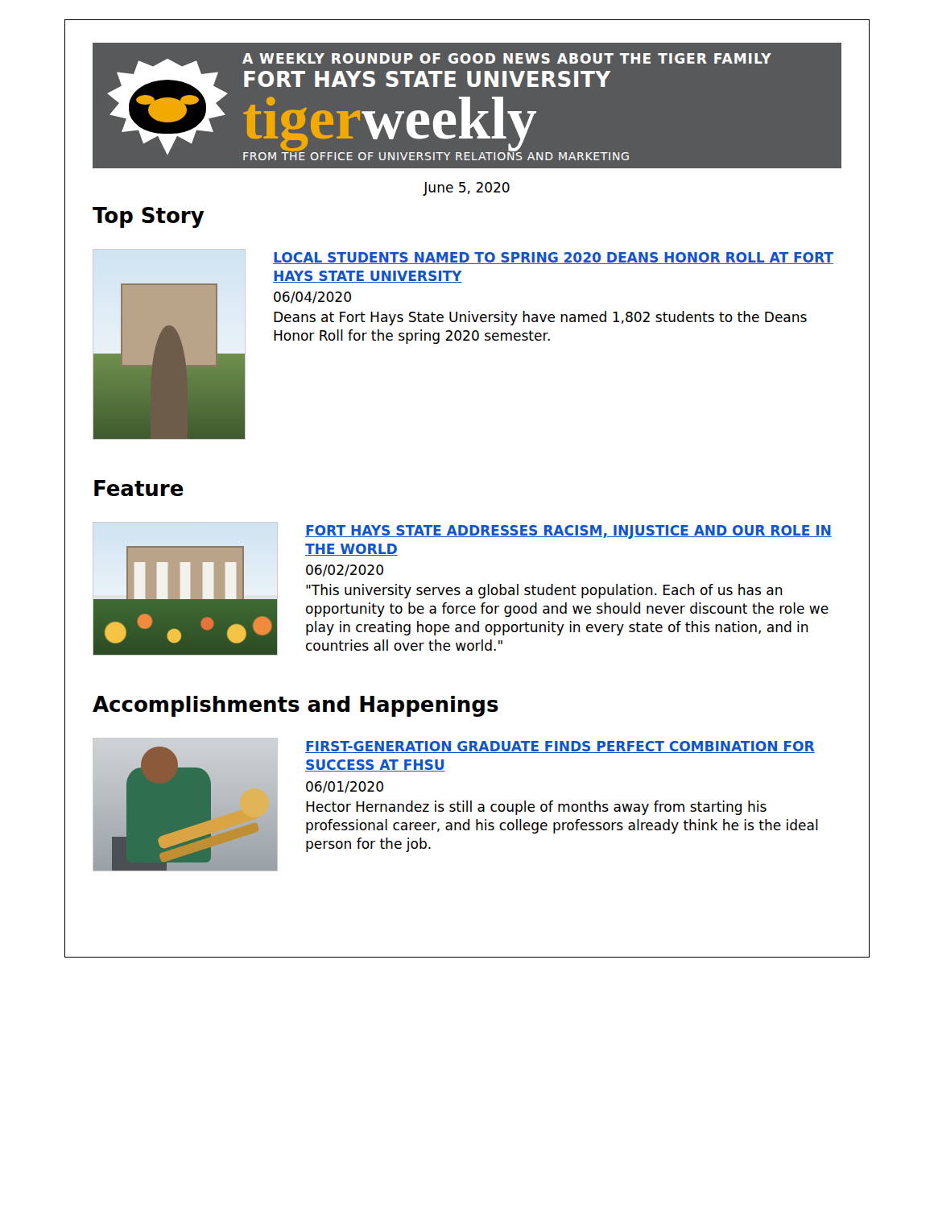A weekly roundup of good news about the Tiger family
Fort Hays State University
tiger weekly
From the Office of University Relations and Marketing
June 5, 2020
Top Story
Local students named to spring 2020 Deans Honor Roll at Fort Hays State University
06/04/2020
Deans at Fort Hays State University have named 1,802 students to the Deans Honor Roll for the spring 2020 semester.
Feature
Fort Hays State addresses racism, injustice and our role in the world
06/02/2020
"This university serves a global student population. Each of us has an opportunity to be a force for good and we should never discount the role we play in creating hope and opportunity in every state of this nation, and in countries all over the world."
Accomplishments and Happenings
First-generation graduate finds perfect combination for success at FHSU
06/01/2020
Hector Hernandez is still a couple of months away from starting his professional career, and his college professors already think he is the ideal person for the job.